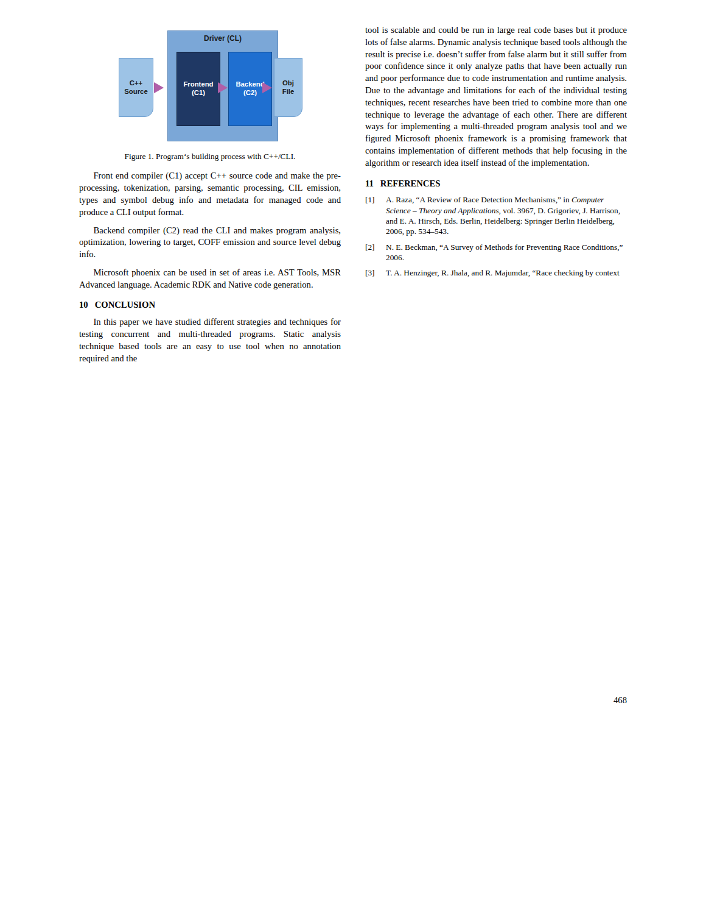Driver (CL)
C++
Source
Frontend
(C1)
Backend
(C2)
Obj
File
Figure 1. Program‘s building process with C++/CLI.
Front end compiler (C1) accept C++ source code and make the pre-processing, tokenization, parsing, semantic processing, CIL emission, types and symbol debug info and metadata for managed code and produce a CLI output format.
Backend compiler (C2) read the CLI and makes program analysis, optimization, lowering to target, COFF emission and source level debug info.
Microsoft phoenix can be used in set of areas i.e. AST Tools, MSR Advanced language. Academic RDK and Native code generation.
10 CONCLUSION
In this paper we have studied different strategies and techniques for testing concurrent and multi-threaded programs. Static analysis technique based tools are an easy to use tool when no annotation required and the
tool is scalable and could be run in large real code bases but it produce lots of false alarms. Dynamic analysis technique based tools although the result is precise i.e. doesn’t suffer from false alarm but it still suffer from poor confidence since it only analyze paths that have been actually run and poor performance due to code instrumentation and runtime analysis. Due to the advantage and limitations for each of the individual testing techniques, recent researches have been tried to combine more than one technique to leverage the advantage of each other. There are different ways for implementing a multi-threaded program analysis tool and we figured Microsoft phoenix framework is a promising framework that contains implementation of different methods that help focusing in the algorithm or research idea itself instead of the implementation.
11 REFERENCES
[1] A. Raza, “A Review of Race Detection Mechanisms,” in Computer Science – Theory and Applications, vol. 3967, D. Grigoriev, J. Harrison, and E. A. Hirsch, Eds. Berlin, Heidelberg: Springer Berlin Heidelberg, 2006, pp. 534–543.
[2] N. E. Beckman, “A Survey of Methods for Preventing Race Conditions,” 2006.
[3] T. A. Henzinger, R. Jhala, and R. Majumdar, “Race checking by context
468